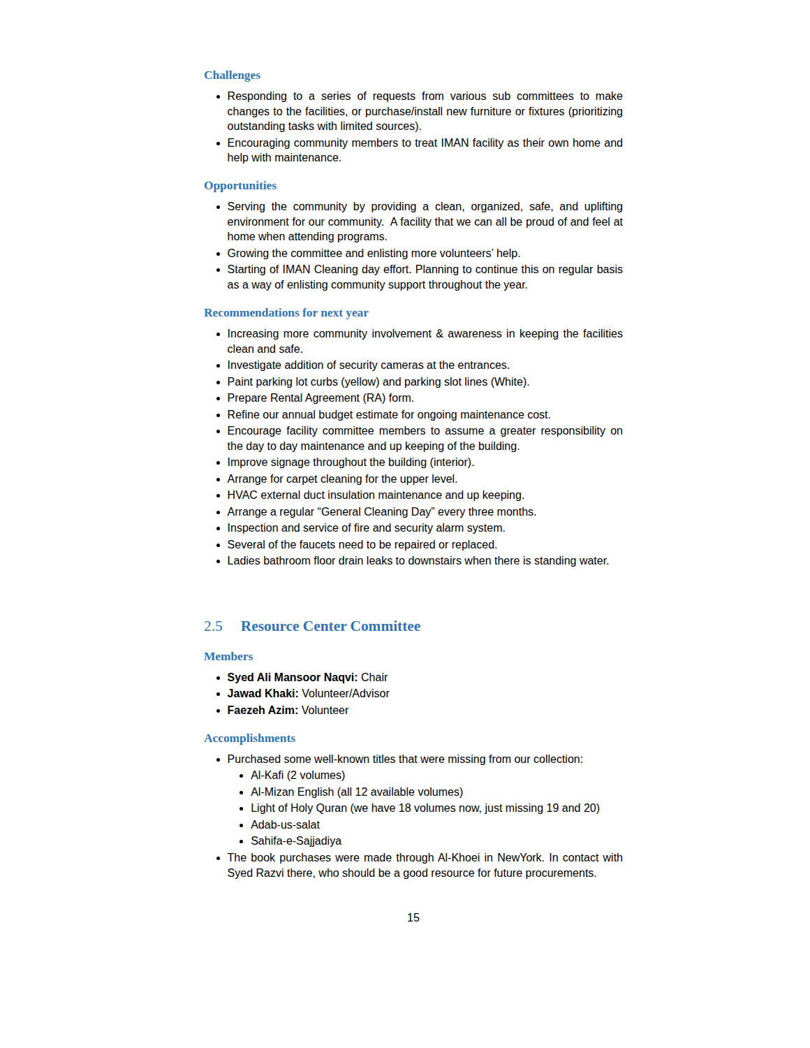Challenges
Responding to a series of requests from various sub committees to make changes to the facilities, or purchase/install new furniture or fixtures (prioritizing outstanding tasks with limited sources).
Encouraging community members to treat IMAN facility as their own home and help with maintenance.
Opportunities
Serving the community by providing a clean, organized, safe, and uplifting environment for our community. A facility that we can all be proud of and feel at home when attending programs.
Growing the committee and enlisting more volunteers’ help.
Starting of IMAN Cleaning day effort. Planning to continue this on regular basis as a way of enlisting community support throughout the year.
Recommendations for next year
Increasing more community involvement & awareness in keeping the facilities clean and safe.
Investigate addition of security cameras at the entrances.
Paint parking lot curbs (yellow) and parking slot lines (White).
Prepare Rental Agreement (RA) form.
Refine our annual budget estimate for ongoing maintenance cost.
Encourage facility committee members to assume a greater responsibility on the day to day maintenance and up keeping of the building.
Improve signage throughout the building (interior).
Arrange for carpet cleaning for the upper level.
HVAC external duct insulation maintenance and up keeping.
Arrange a regular “General Cleaning Day” every three months.
Inspection and service of fire and security alarm system.
Several of the faucets need to be repaired or replaced.
Ladies bathroom floor drain leaks to downstairs when there is standing water.
2.5 Resource Center Committee
Members
Syed Ali Mansoor Naqvi: Chair
Jawad Khaki: Volunteer/Advisor
Faezeh Azim: Volunteer
Accomplishments
Purchased some well-known titles that were missing from our collection:
Al-Kafi (2 volumes)
Al-Mizan English (all 12 available volumes)
Light of Holy Quran (we have 18 volumes now, just missing 19 and 20)
Adab-us-salat
Sahifa-e-Sajjadiya
The book purchases were made through Al-Khoei in NewYork. In contact with Syed Razvi there, who should be a good resource for future procurements.
15